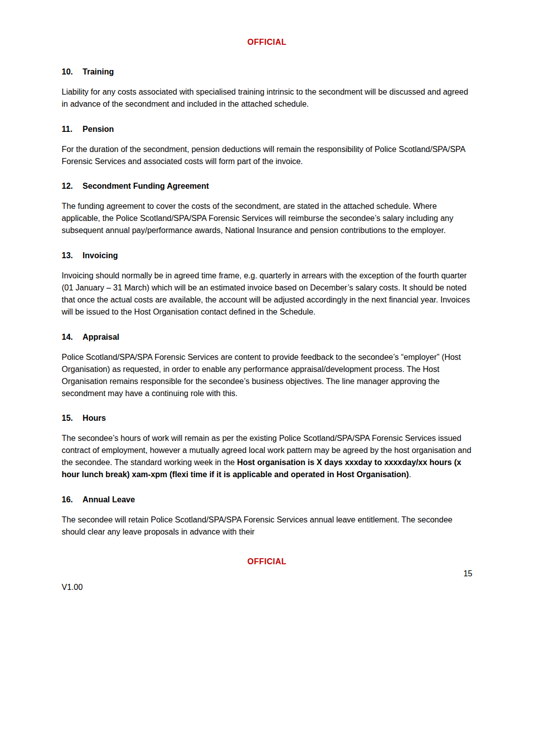OFFICIAL
10. Training
Liability for any costs associated with specialised training intrinsic to the secondment will be discussed and agreed in advance of the secondment and included in the attached schedule.
11. Pension
For the duration of the secondment, pension deductions will remain the responsibility of Police Scotland/SPA/SPA Forensic Services and associated costs will form part of the invoice.
12. Secondment Funding Agreement
The funding agreement to cover the costs of the secondment, are stated in the attached schedule. Where applicable, the Police Scotland/SPA/SPA Forensic Services will reimburse the secondee’s salary including any subsequent annual pay/performance awards, National Insurance and pension contributions to the employer.
13. Invoicing
Invoicing should normally be in agreed time frame, e.g. quarterly in arrears with the exception of the fourth quarter (01 January – 31 March) which will be an estimated invoice based on December’s salary costs. It should be noted that once the actual costs are available, the account will be adjusted accordingly in the next financial year. Invoices will be issued to the Host Organisation contact defined in the Schedule.
14. Appraisal
Police Scotland/SPA/SPA Forensic Services are content to provide feedback to the secondee’s “employer” (Host Organisation) as requested, in order to enable any performance appraisal/development process. The Host Organisation remains responsible for the secondee’s business objectives. The line manager approving the secondment may have a continuing role with this.
15. Hours
The secondee’s hours of work will remain as per the existing Police Scotland/SPA/SPA Forensic Services issued contract of employment, however a mutually agreed local work pattern may be agreed by the host organisation and the secondee. The standard working week in the Host organisation is X days xxxday to xxxxday/xx hours (x hour lunch break) xam-xpm (flexi time if it is applicable and operated in Host Organisation).
16. Annual Leave
The secondee will retain Police Scotland/SPA/SPA Forensic Services annual leave entitlement. The secondee should clear any leave proposals in advance with their
OFFICIAL
15
V1.00